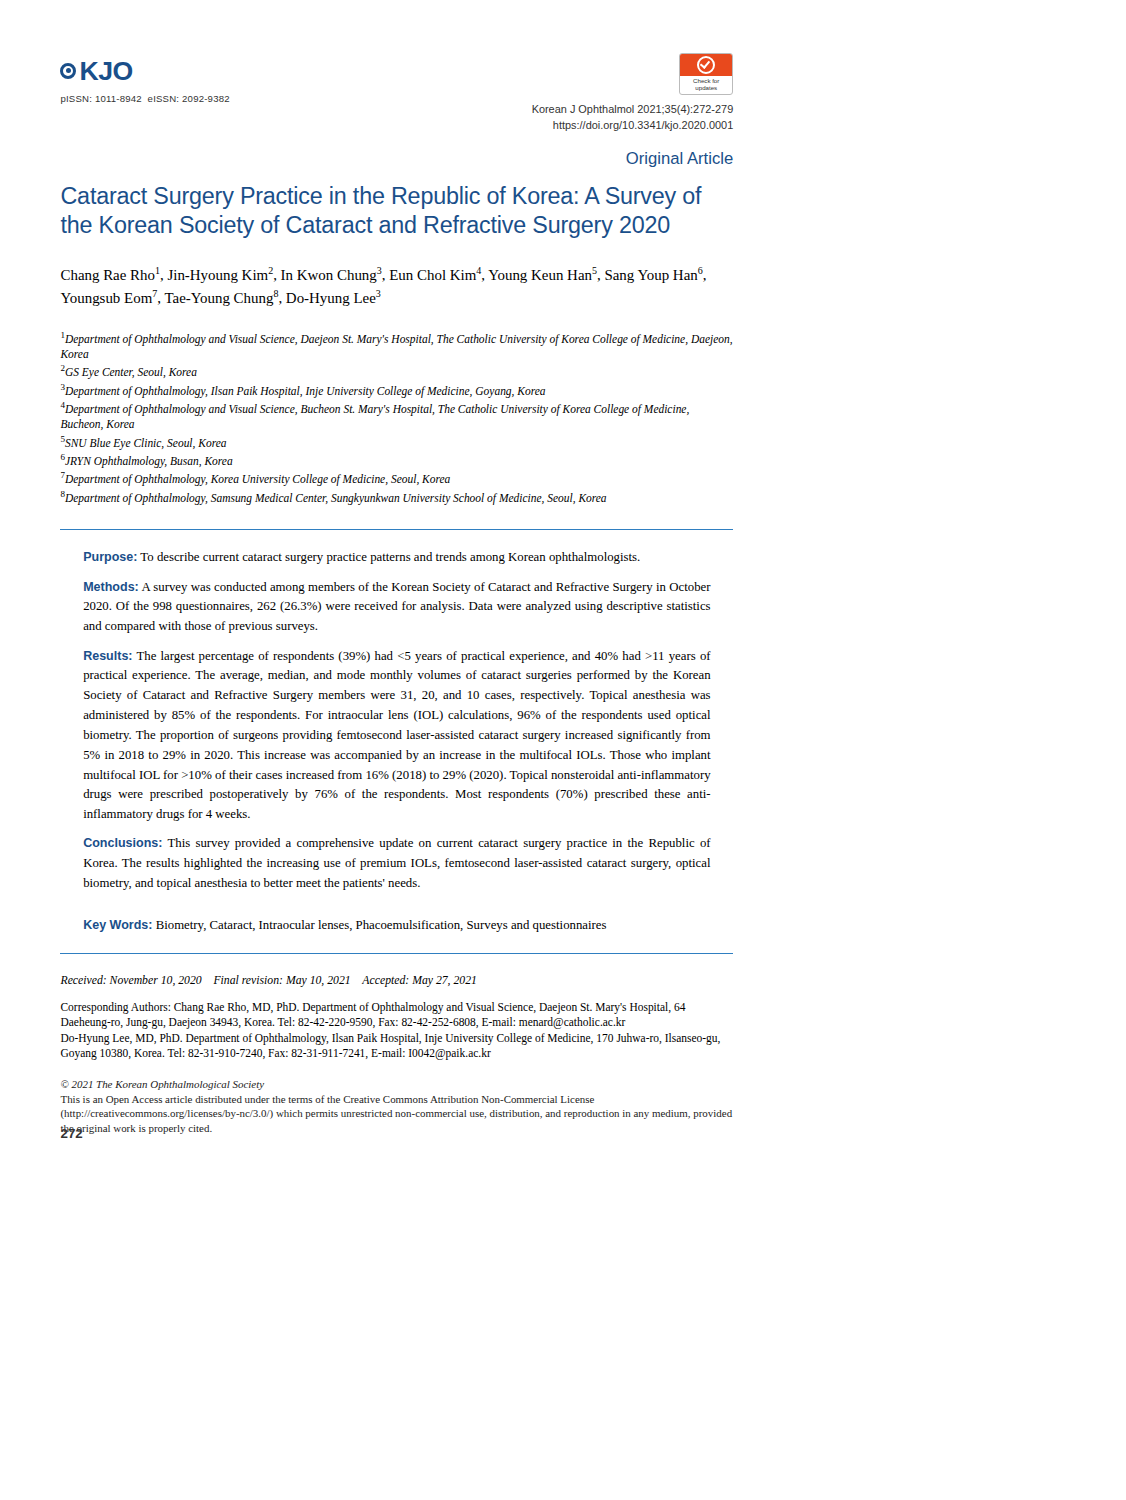KJO
pISSN: 1011-8942 eISSN: 2092-9382
Check for
updates
Korean J Ophthalmol 2021;35(4):272-279
https://doi.org/10.3341/kjo.2020.0001
Original Article
Cataract Surgery Practice in the Republic of Korea: A Survey of the Korean Society of Cataract and Refractive Surgery 2020
Chang Rae Rho1, Jin-Hyoung Kim2, In Kwon Chung3, Eun Chol Kim4, Young Keun Han5, Sang Youp Han6, Youngsub Eom7, Tae-Young Chung8, Do-Hyung Lee3
1Department of Ophthalmology and Visual Science, Daejeon St. Mary's Hospital, The Catholic University of Korea College of Medicine, Daejeon, Korea
2GS Eye Center, Seoul, Korea
3Department of Ophthalmology, Ilsan Paik Hospital, Inje University College of Medicine, Goyang, Korea
4Department of Ophthalmology and Visual Science, Bucheon St. Mary's Hospital, The Catholic University of Korea College of Medicine, Bucheon, Korea
5SNU Blue Eye Clinic, Seoul, Korea
6JRYN Ophthalmology, Busan, Korea
7Department of Ophthalmology, Korea University College of Medicine, Seoul, Korea
8Department of Ophthalmology, Samsung Medical Center, Sungkyunkwan University School of Medicine, Seoul, Korea
Purpose: To describe current cataract surgery practice patterns and trends among Korean ophthalmologists.
Methods: A survey was conducted among members of the Korean Society of Cataract and Refractive Surgery in October 2020. Of the 998 questionnaires, 262 (26.3%) were received for analysis. Data were analyzed using descriptive statistics and compared with those of previous surveys.
Results: The largest percentage of respondents (39%) had <5 years of practical experience, and 40% had >11 years of practical experience. The average, median, and mode monthly volumes of cataract surgeries performed by the Korean Society of Cataract and Refractive Surgery members were 31, 20, and 10 cases, respectively. Topical anesthesia was administered by 85% of the respondents. For intraocular lens (IOL) calculations, 96% of the respondents used optical biometry. The proportion of surgeons providing femtosecond laser-assisted cataract surgery increased significantly from 5% in 2018 to 29% in 2020. This increase was accompanied by an increase in the multifocal IOLs. Those who implant multifocal IOL for >10% of their cases increased from 16% (2018) to 29% (2020). Topical nonsteroidal anti-inflammatory drugs were prescribed postoperatively by 76% of the respondents. Most respondents (70%) prescribed these anti-inflammatory drugs for 4 weeks.
Conclusions: This survey provided a comprehensive update on current cataract surgery practice in the Republic of Korea. The results highlighted the increasing use of premium IOLs, femtosecond laser-assisted cataract surgery, optical biometry, and topical anesthesia to better meet the patients' needs.
Key Words: Biometry, Cataract, Intraocular lenses, Phacoemulsification, Surveys and questionnaires
Received: November 10, 2020 Final revision: May 10, 2021 Accepted: May 27, 2021
Corresponding Authors: Chang Rae Rho, MD, PhD. Department of Ophthalmology and Visual Science, Daejeon St. Mary's Hospital, 64 Daeheung-ro, Jung-gu, Daejeon 34943, Korea. Tel: 82-42-220-9590, Fax: 82-42-252-6808, E-mail: menard@catholic.ac.kr
Do-Hyung Lee, MD, PhD. Department of Ophthalmology, Ilsan Paik Hospital, Inje University College of Medicine, 170 Juhwa-ro, Ilsanseo-gu, Goyang 10380, Korea. Tel: 82-31-910-7240, Fax: 82-31-911-7241, E-mail: I0042@paik.ac.kr
© 2021 The Korean Ophthalmological Society
This is an Open Access article distributed under the terms of the Creative Commons Attribution Non-Commercial License (http://creativecommons.org/licenses/by-nc/3.0/) which permits unrestricted non-commercial use, distribution, and reproduction in any medium, provided the original work is properly cited.
272